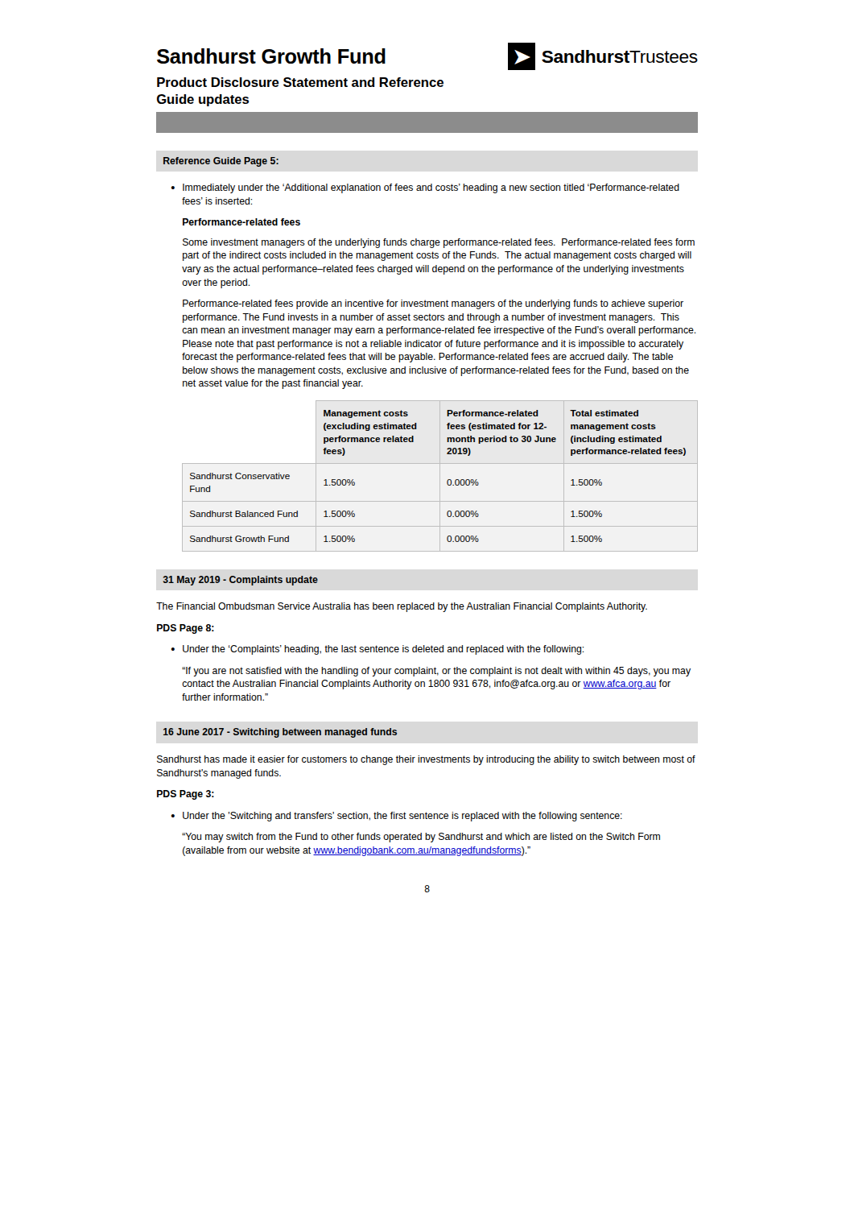Sandhurst Growth Fund
Product Disclosure Statement and Reference
Guide updates
➤
SandhurstTrustees
Reference Guide Page 5:
Immediately under the ‘Additional explanation of fees and costs’ heading a new section titled ‘Performance-related fees’ is inserted:
Performance-related fees
Some investment managers of the underlying funds charge performance-related fees. Performance-related fees form part of the indirect costs included in the management costs of the Funds. The actual management costs charged will vary as the actual performance–related fees charged will depend on the performance of the underlying investments over the period.
Performance-related fees provide an incentive for investment managers of the underlying funds to achieve superior performance. The Fund invests in a number of asset sectors and through a number of investment managers. This can mean an investment manager may earn a performance-related fee irrespective of the Fund’s overall performance. Please note that past performance is not a reliable indicator of future performance and it is impossible to accurately forecast the performance-related fees that will be payable. Performance-related fees are accrued daily. The table below shows the management costs, exclusive and inclusive of performance-related fees for the Fund, based on the net asset value for the past financial year.
| | Management costs (excluding estimated performance related fees) | Performance-related fees (estimated for 12-month period to 30 June 2019) | Total estimated management costs (including estimated performance-related fees) |
| --- | --- | --- | --- |
| Sandhurst Conservative Fund | 1.500% | 0.000% | 1.500% |
| Sandhurst Balanced Fund | 1.500% | 0.000% | 1.500% |
| Sandhurst Growth Fund | 1.500% | 0.000% | 1.500% |
31 May 2019 - Complaints update
The Financial Ombudsman Service Australia has been replaced by the Australian Financial Complaints Authority.
PDS Page 8:
Under the ‘Complaints’ heading, the last sentence is deleted and replaced with the following:
“If you are not satisfied with the handling of your complaint, or the complaint is not dealt with within 45 days, you may contact the Australian Financial Complaints Authority on 1800 931 678, info@afca.org.au or www.afca.org.au for further information.”
16 June 2017 - Switching between managed funds
Sandhurst has made it easier for customers to change their investments by introducing the ability to switch between most of Sandhurst's managed funds.
PDS Page 3:
Under the 'Switching and transfers' section, the first sentence is replaced with the following sentence:
“You may switch from the Fund to other funds operated by Sandhurst and which are listed on the Switch Form (available from our website at www.bendigobank.com.au/managedfundsforms).”
8